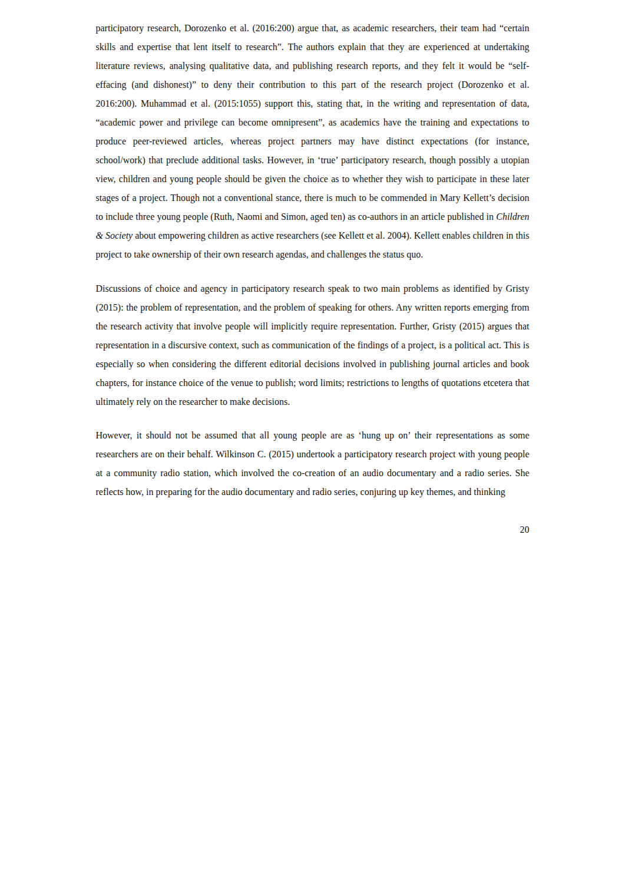participatory research, Dorozenko et al. (2016:200) argue that, as academic researchers, their team had “certain skills and expertise that lent itself to research”. The authors explain that they are experienced at undertaking literature reviews, analysing qualitative data, and publishing research reports, and they felt it would be “self-effacing (and dishonest)” to deny their contribution to this part of the research project (Dorozenko et al. 2016:200). Muhammad et al. (2015:1055) support this, stating that, in the writing and representation of data, “academic power and privilege can become omnipresent”, as academics have the training and expectations to produce peer-reviewed articles, whereas project partners may have distinct expectations (for instance, school/work) that preclude additional tasks. However, in ‘true’ participatory research, though possibly a utopian view, children and young people should be given the choice as to whether they wish to participate in these later stages of a project. Though not a conventional stance, there is much to be commended in Mary Kellett’s decision to include three young people (Ruth, Naomi and Simon, aged ten) as co-authors in an article published in Children & Society about empowering children as active researchers (see Kellett et al. 2004). Kellett enables children in this project to take ownership of their own research agendas, and challenges the status quo.
Discussions of choice and agency in participatory research speak to two main problems as identified by Gristy (2015): the problem of representation, and the problem of speaking for others. Any written reports emerging from the research activity that involve people will implicitly require representation. Further, Gristy (2015) argues that representation in a discursive context, such as communication of the findings of a project, is a political act. This is especially so when considering the different editorial decisions involved in publishing journal articles and book chapters, for instance choice of the venue to publish; word limits; restrictions to lengths of quotations etcetera that ultimately rely on the researcher to make decisions.
However, it should not be assumed that all young people are as ‘hung up on’ their representations as some researchers are on their behalf. Wilkinson C. (2015) undertook a participatory research project with young people at a community radio station, which involved the co-creation of an audio documentary and a radio series. She reflects how, in preparing for the audio documentary and radio series, conjuring up key themes, and thinking
20